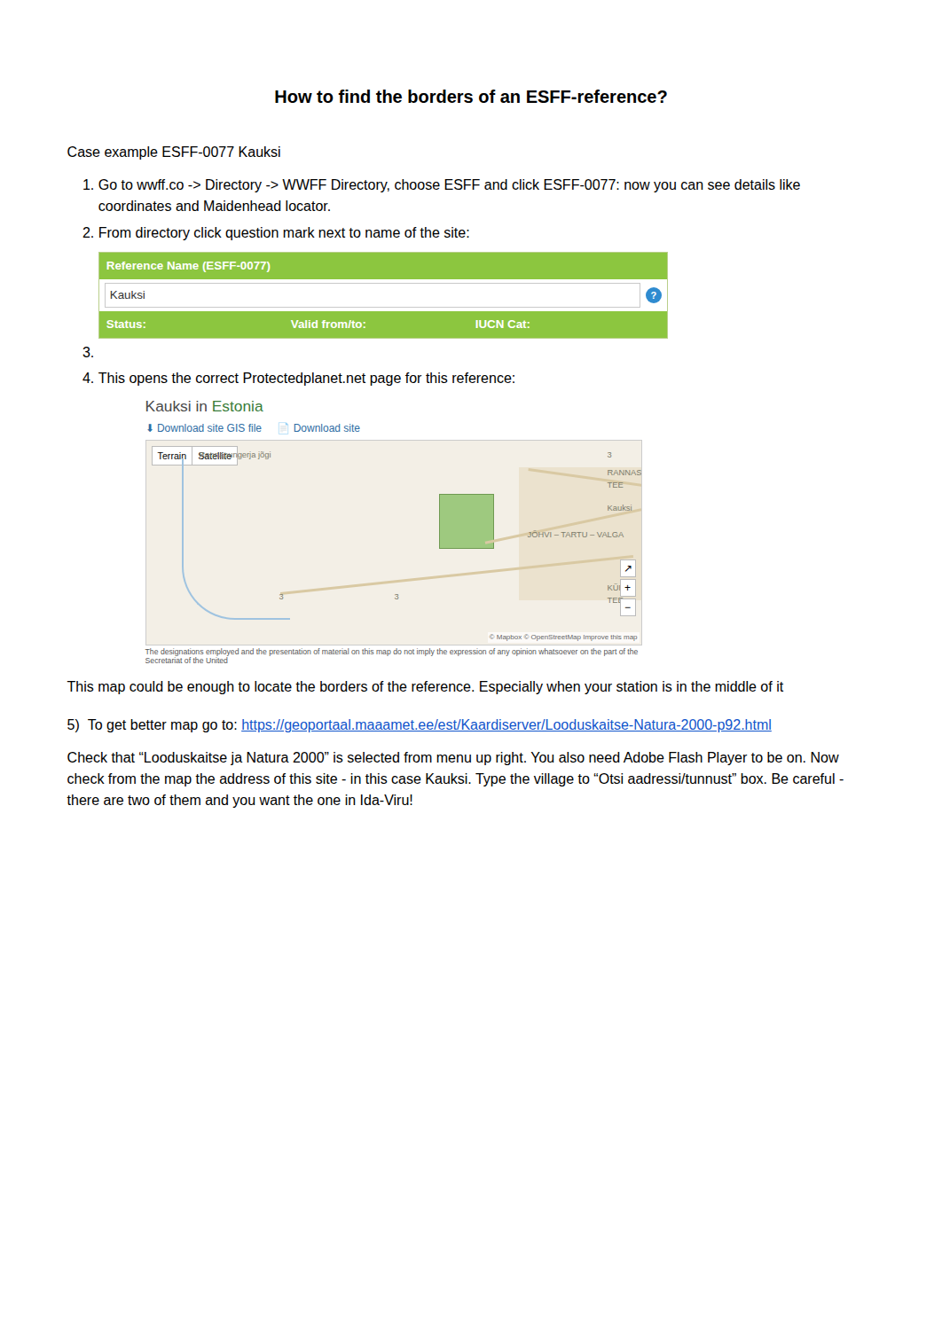How to find the borders of an ESFF-reference?
Case example ESFF-0077 Kauksi
Go to wwff.co -> Directory -> WWFF Directory, choose ESFF and click ESFF-0077: now you can see details like coordinates and Maidenhead locator.
From directory click question mark next to name of the site:
Reference Name (ESFF-0077)
Kauksi
?
Status: Valid from/to: IUCN Cat:
This opens the correct Protectedplanet.net page for this reference:
Kauksi in Estonia
⬇ Download site GIS file 📄 Download site
Terrain Satellite
Rannapungerja jõgi
RANNASALU TEE
RANNASALU TEE
JÕHVI – TARTU – VALGA
Kauksi
Telklaager
KÜRSA TEE
KAUKSI
3
3
3
↗
+
−
© Mapbox © OpenStreetMap Improve this map
The designations employed and the presentation of material on this map do not imply the expression of any opinion whatsoever on the part of the Secretariat of the United
This map could be enough to locate the borders of the reference. Especially when your station is in the middle of it
5) To get better map go to: https://geoportaal.maaamet.ee/est/Kaardiserver/Looduskaitse-Natura-2000-p92.html
Check that “Looduskaitse ja Natura 2000” is selected from menu up right. You also need Adobe Flash Player to be on. Now check from the map the address of this site - in this case Kauksi. Type the village to “Otsi aadressi/tunnust” box. Be careful - there are two of them and you want the one in Ida-Viru!